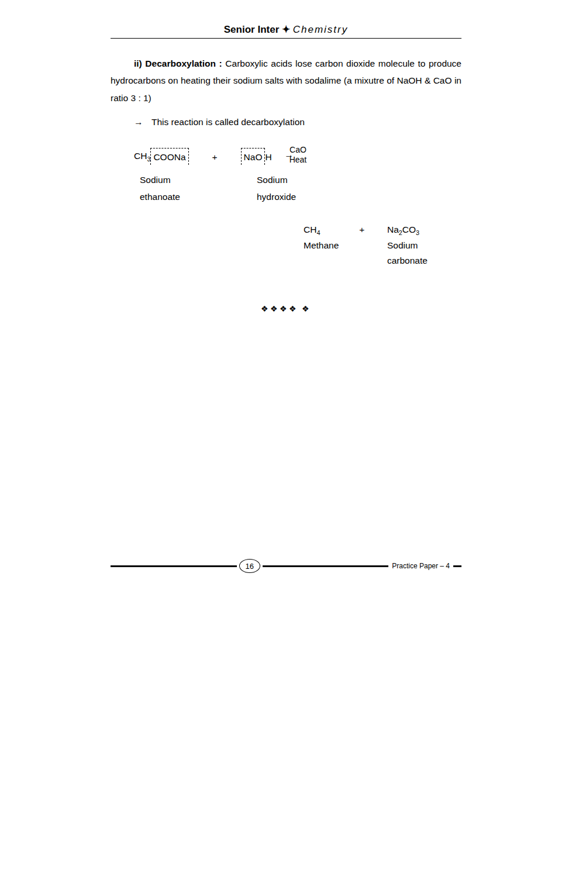Senior Inter ✦ Chemistry
ii) Decarboxylation : Carboxylic acids lose carbon dioxide molecule to produce hydrocarbons on heating their sodium salts with sodalime (a mixutre of NaOH & CaO in ratio 3 : 1)
→This reaction is called decarboxylation
CH3 COONa + NaO H CaO
Heat →
Sodium
Sodium
ethanoate
hydroxide
CH4
+
Na2CO3
Methane
Sodium
carbonate
❖❖❖❖ ❖
16
Practice Paper – 4